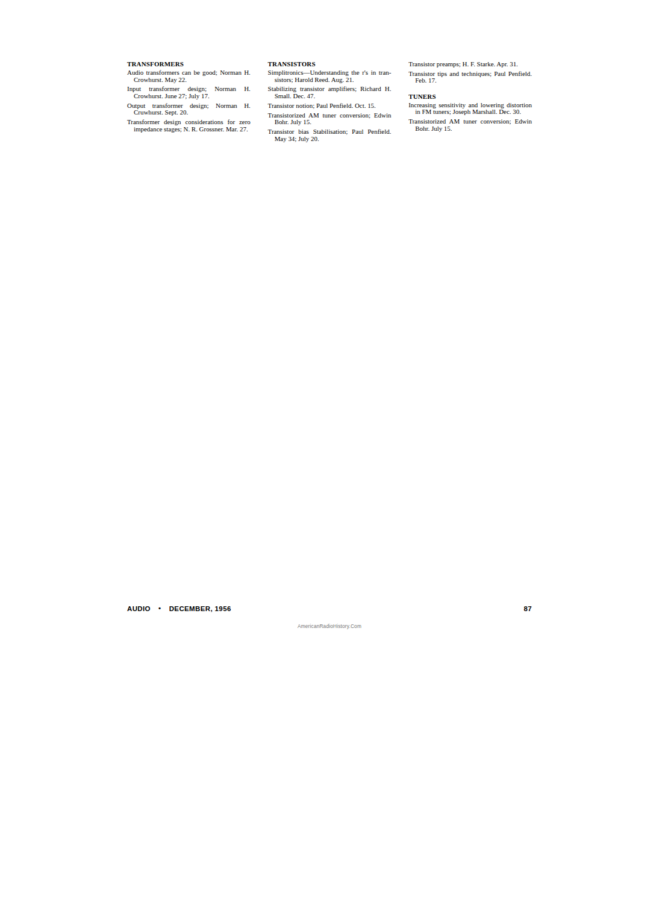Transformers
Audio transformers can be good; Norman H. Crowhurst. May 22.
Input transformer design; Norman H. Crowhurst. June 27; July 17.
Output transformer design; Norman H. Cruwhurst. Sept. 20.
Transformer design considerations for zero impedance stages; N. R. Grossner. Mar. 27.
Transistors
Simplitronics—Understanding the r's in transistors; Harold Reed. Aug. 21.
Stabilizing transistor amplifiers; Richard H. Small. Dec. 47.
Transistor notion; Paul Penfield. Oct. 15.
Transistorized AM tuner conversion; Edwin Bohr. July 15.
Transistor bias Stabilisation; Paul Penfield. May 34; July 20.
Transistor preamps; H. F. Starke. Apr. 31.
Transistor tips and techniques; Paul Penfield. Feb. 17.
Tuners
Increasing sensitivity and lowering distortion in FM tuners; Joseph Marshall. Dec. 30.
Transistorized AM tuner conversion; Edwin Bohr. July 15.
AUDIO • DECEMBER, 1956
87
AmericanRadioHistory.Com